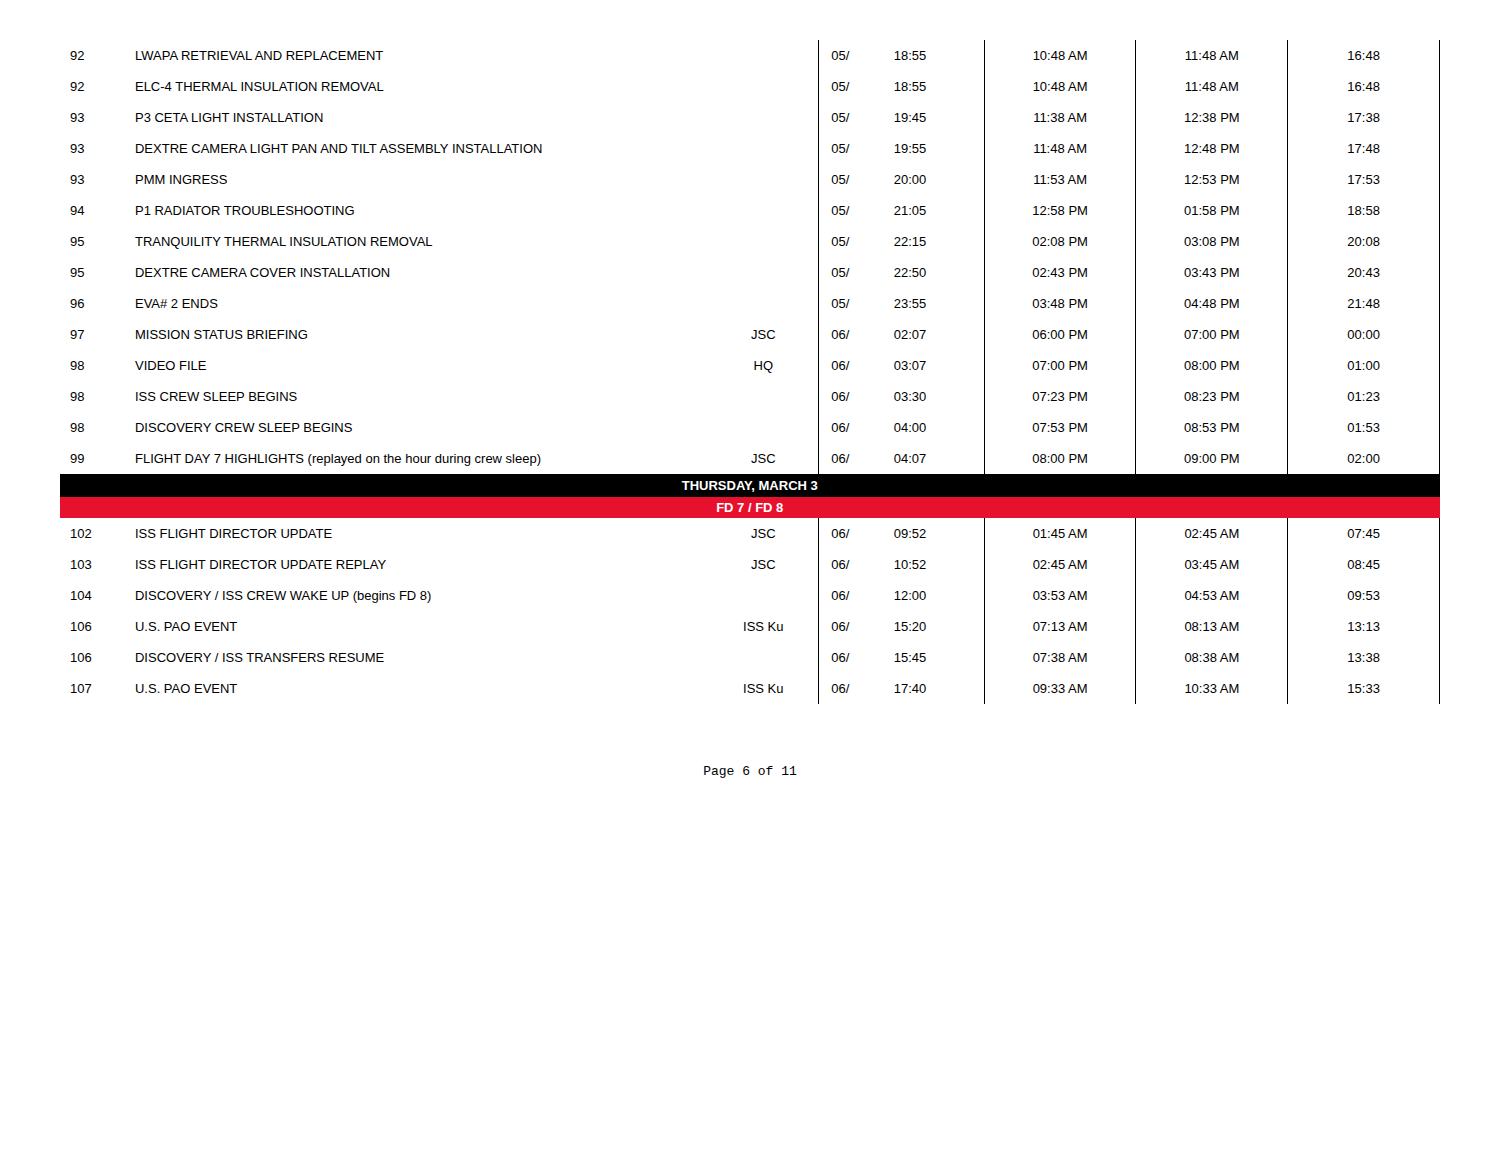| 92 | LWAPA RETRIEVAL AND REPLACEMENT | | 05/ | 18:55 | 10:48 AM | 11:48 AM | 16:48 |
| 92 | ELC-4 THERMAL INSULATION REMOVAL | | 05/ | 18:55 | 10:48 AM | 11:48 AM | 16:48 |
| 93 | P3 CETA LIGHT INSTALLATION | | 05/ | 19:45 | 11:38 AM | 12:38 PM | 17:38 |
| 93 | DEXTRE CAMERA LIGHT PAN AND TILT ASSEMBLY INSTALLATION | | 05/ | 19:55 | 11:48 AM | 12:48 PM | 17:48 |
| 93 | PMM INGRESS | | 05/ | 20:00 | 11:53 AM | 12:53 PM | 17:53 |
| 94 | P1 RADIATOR TROUBLESHOOTING | | 05/ | 21:05 | 12:58 PM | 01:58 PM | 18:58 |
| 95 | TRANQUILITY THERMAL INSULATION REMOVAL | | 05/ | 22:15 | 02:08 PM | 03:08 PM | 20:08 |
| 95 | DEXTRE CAMERA COVER INSTALLATION | | 05/ | 22:50 | 02:43 PM | 03:43 PM | 20:43 |
| 96 | EVA# 2 ENDS | | 05/ | 23:55 | 03:48 PM | 04:48 PM | 21:48 |
| 97 | MISSION STATUS BRIEFING | JSC | 06/ | 02:07 | 06:00 PM | 07:00 PM | 00:00 |
| 98 | VIDEO FILE | HQ | 06/ | 03:07 | 07:00 PM | 08:00 PM | 01:00 |
| 98 | ISS CREW SLEEP BEGINS | | 06/ | 03:30 | 07:23 PM | 08:23 PM | 01:23 |
| 98 | DISCOVERY CREW SLEEP BEGINS | | 06/ | 04:00 | 07:53 PM | 08:53 PM | 01:53 |
| 99 | FLIGHT DAY 7 HIGHLIGHTS (replayed on the hour during crew sleep) | JSC | 06/ | 04:07 | 08:00 PM | 09:00 PM | 02:00 |
| THURSDAY, MARCH 3 |
| FD 7 / FD 8 |
| 102 | ISS FLIGHT DIRECTOR UPDATE | JSC | 06/ | 09:52 | 01:45 AM | 02:45 AM | 07:45 |
| 103 | ISS FLIGHT DIRECTOR UPDATE REPLAY | JSC | 06/ | 10:52 | 02:45 AM | 03:45 AM | 08:45 |
| 104 | DISCOVERY / ISS CREW WAKE UP (begins FD 8) | | 06/ | 12:00 | 03:53 AM | 04:53 AM | 09:53 |
| 106 | U.S. PAO EVENT | ISS Ku | 06/ | 15:20 | 07:13 AM | 08:13 AM | 13:13 |
| 106 | DISCOVERY / ISS TRANSFERS RESUME | | 06/ | 15:45 | 07:38 AM | 08:38 AM | 13:38 |
| 107 | U.S. PAO EVENT | ISS Ku | 06/ | 17:40 | 09:33 AM | 10:33 AM | 15:33 |
Page 6 of 11